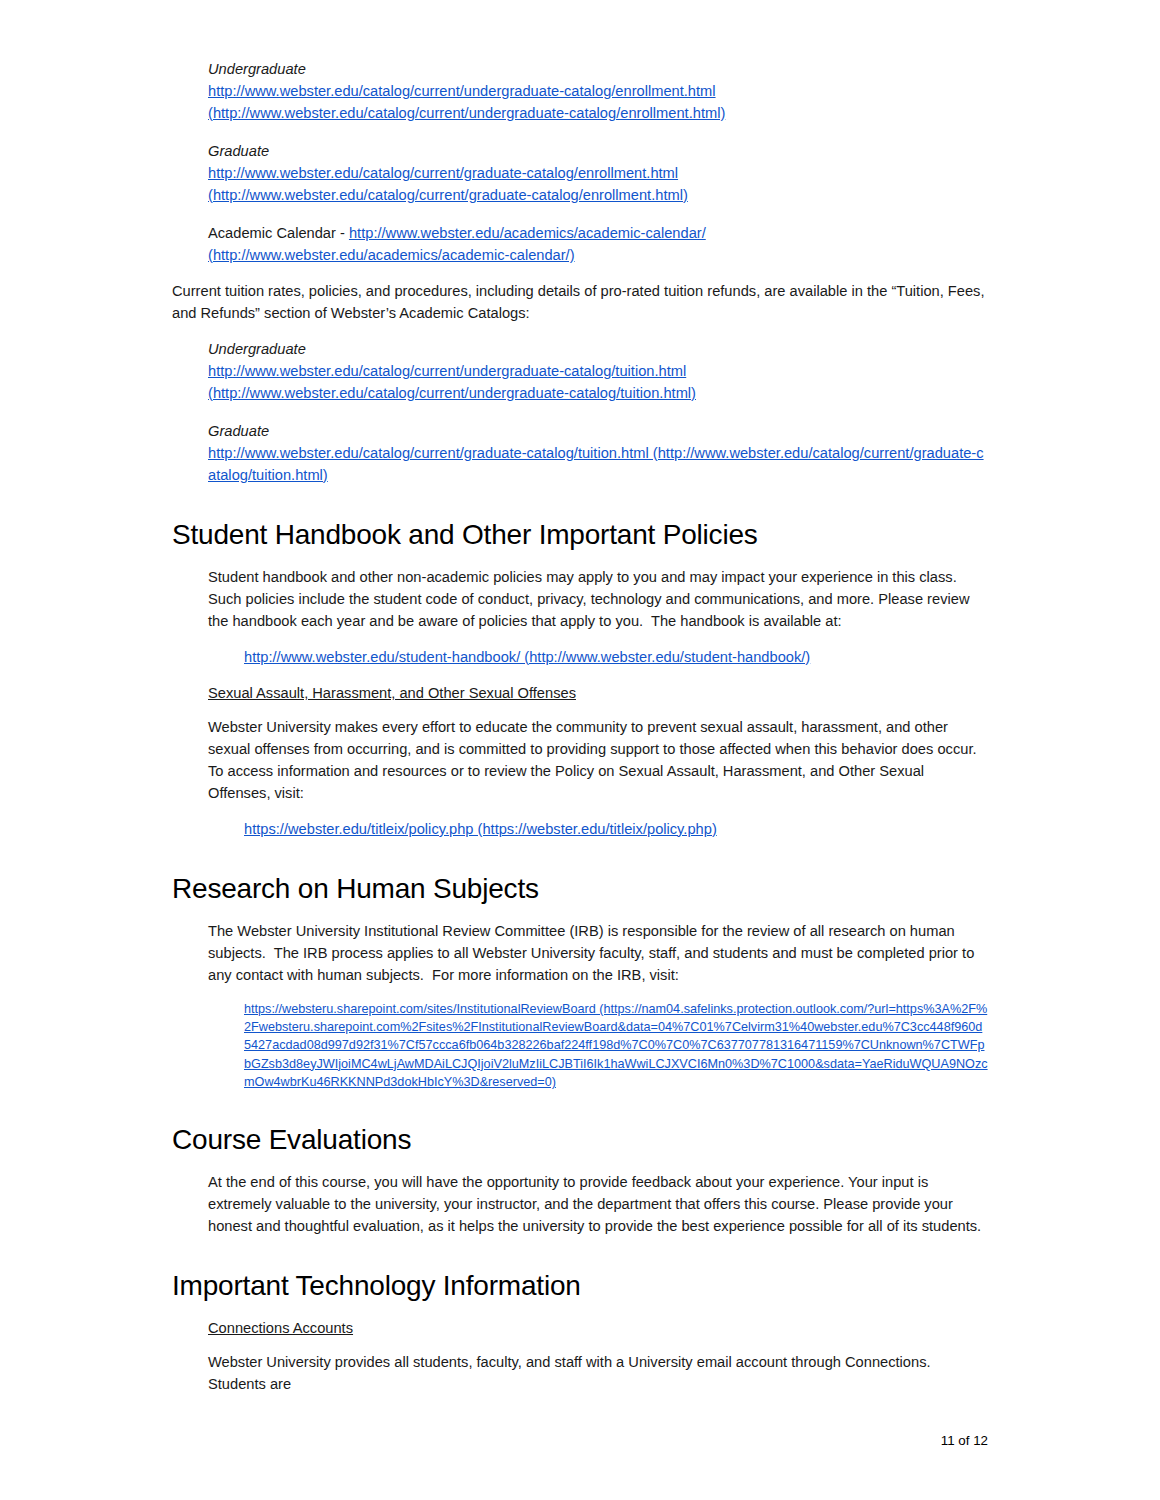Undergraduate
http://www.webster.edu/catalog/current/undergraduate-catalog/enrollment.html
(http://www.webster.edu/catalog/current/undergraduate-catalog/enrollment.html)
Graduate
http://www.webster.edu/catalog/current/graduate-catalog/enrollment.html
(http://www.webster.edu/catalog/current/graduate-catalog/enrollment.html)
Academic Calendar - http://www.webster.edu/academics/academic-calendar/
(http://www.webster.edu/academics/academic-calendar/)
Current tuition rates, policies, and procedures, including details of pro-rated tuition refunds, are available in the “Tuition, Fees, and Refunds” section of Webster’s Academic Catalogs:
Undergraduate
http://www.webster.edu/catalog/current/undergraduate-catalog/tuition.html
(http://www.webster.edu/catalog/current/undergraduate-catalog/tuition.html)
Graduate
http://www.webster.edu/catalog/current/graduate-catalog/tuition.html (http://www.webster.edu/catalog/current/graduate-catalog/tuition.html)
Student Handbook and Other Important Policies
Student handbook and other non-academic policies may apply to you and may impact your experience in this class. Such policies include the student code of conduct, privacy, technology and communications, and more. Please review the handbook each year and be aware of policies that apply to you. The handbook is available at:
http://www.webster.edu/student-handbook/ (http://www.webster.edu/student-handbook/)
Sexual Assault, Harassment, and Other Sexual Offenses
Webster University makes every effort to educate the community to prevent sexual assault, harassment, and other sexual offenses from occurring, and is committed to providing support to those affected when this behavior does occur. To access information and resources or to review the Policy on Sexual Assault, Harassment, and Other Sexual Offenses, visit:
https://webster.edu/titleix/policy.php (https://webster.edu/titleix/policy.php)
Research on Human Subjects
The Webster University Institutional Review Committee (IRB) is responsible for the review of all research on human subjects. The IRB process applies to all Webster University faculty, staff, and students and must be completed prior to any contact with human subjects. For more information on the IRB, visit:
https://websteru.sharepoint.com/sites/InstitutionalReviewBoard (https://nam04.safelinks.protection.outlook.com/?url=https%3A%2F%2Fwebsteru.sharepoint.com%2Fsites%2FInstitutionalReviewBoard&data=04%7C01%7Celvirm31%40webster.edu%7C3cc448f960d5427acdad08d997d92f31%7Cf57ccca6fb064b328226baf224ff198d%7C0%7C0%7C637707781316471159%7CUnknown%7CTWFpbGZsb3d8eyJWIjoiMC4wLjAwMDAiLCJQIjoiV2luMzIiLCJBTiI6Ik1haWwiLCJXVCI6Mn0%3D%7C1000&sdata=YaeRiduWQUA9NOzcmOw4wbrKu46RKKNNPd3dokHbIcY%3D&reserved=0)
Course Evaluations
At the end of this course, you will have the opportunity to provide feedback about your experience. Your input is extremely valuable to the university, your instructor, and the department that offers this course. Please provide your honest and thoughtful evaluation, as it helps the university to provide the best experience possible for all of its students.
Important Technology Information
Connections Accounts
Webster University provides all students, faculty, and staff with a University email account through Connections. Students are
11 of 12